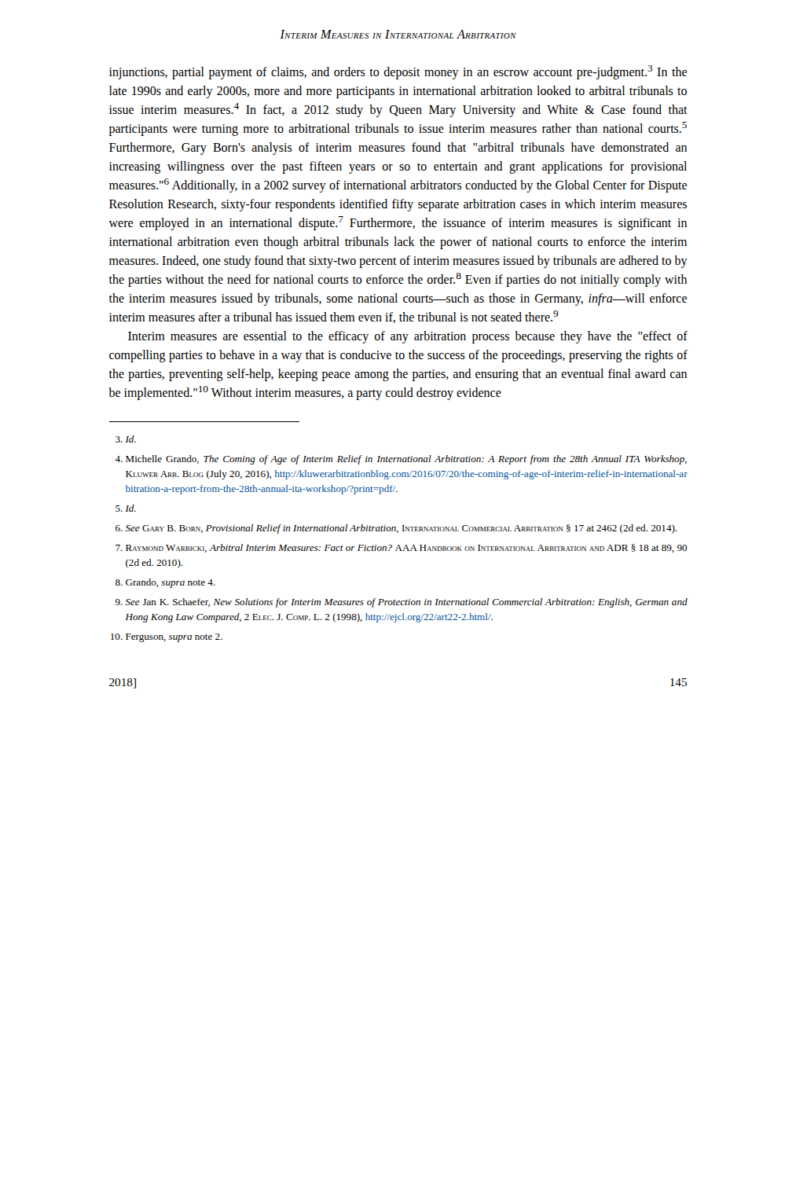Interim Measures in International Arbitration
injunctions, partial payment of claims, and orders to deposit money in an escrow account pre-judgment.3 In the late 1990s and early 2000s, more and more participants in international arbitration looked to arbitral tribunals to issue interim measures.4 In fact, a 2012 study by Queen Mary University and White & Case found that participants were turning more to arbitrational tribunals to issue interim measures rather than national courts.5 Furthermore, Gary Born's analysis of interim measures found that "arbitral tribunals have demonstrated an increasing willingness over the past fifteen years or so to entertain and grant applications for provisional measures."6 Additionally, in a 2002 survey of international arbitrators conducted by the Global Center for Dispute Resolution Research, sixty-four respondents identified fifty separate arbitration cases in which interim measures were employed in an international dispute.7 Furthermore, the issuance of interim measures is significant in international arbitration even though arbitral tribunals lack the power of national courts to enforce the interim measures. Indeed, one study found that sixty-two percent of interim measures issued by tribunals are adhered to by the parties without the need for national courts to enforce the order.8 Even if parties do not initially comply with the interim measures issued by tribunals, some national courts—such as those in Germany, infra—will enforce interim measures after a tribunal has issued them even if, the tribunal is not seated there.9
Interim measures are essential to the efficacy of any arbitration process because they have the "effect of compelling parties to behave in a way that is conducive to the success of the proceedings, preserving the rights of the parties, preventing self-help, keeping peace among the parties, and ensuring that an eventual final award can be implemented."10 Without interim measures, a party could destroy evidence
Id.
Michelle Grando, The Coming of Age of Interim Relief in International Arbitration: A Report from the 28th Annual ITA Workshop, Kluwer Arb. Blog (July 20, 2016), http://kluwerarbitrationblog.com/2016/07/20/the-coming-of-age-of-interim-relief-in-international-arbitration-a-report-from-the-28th-annual-ita-workshop/?print=pdf/.
Id.
See Gary B. Born, Provisional Relief in International Arbitration, International Commercial Arbitration § 17 at 2462 (2d ed. 2014).
Raymond Warbicki, Arbitral Interim Measures: Fact or Fiction? AAA Handbook on International Arbitration and ADR § 18 at 89, 90 (2d ed. 2010).
Grando, supra note 4.
See Jan K. Schaefer, New Solutions for Interim Measures of Protection in International Commercial Arbitration: English, German and Hong Kong Law Compared, 2 Elec. J. Comp. L. 2 (1998), http://ejcl.org/22/art22-2.html/.
Ferguson, supra note 2.
2018] 145